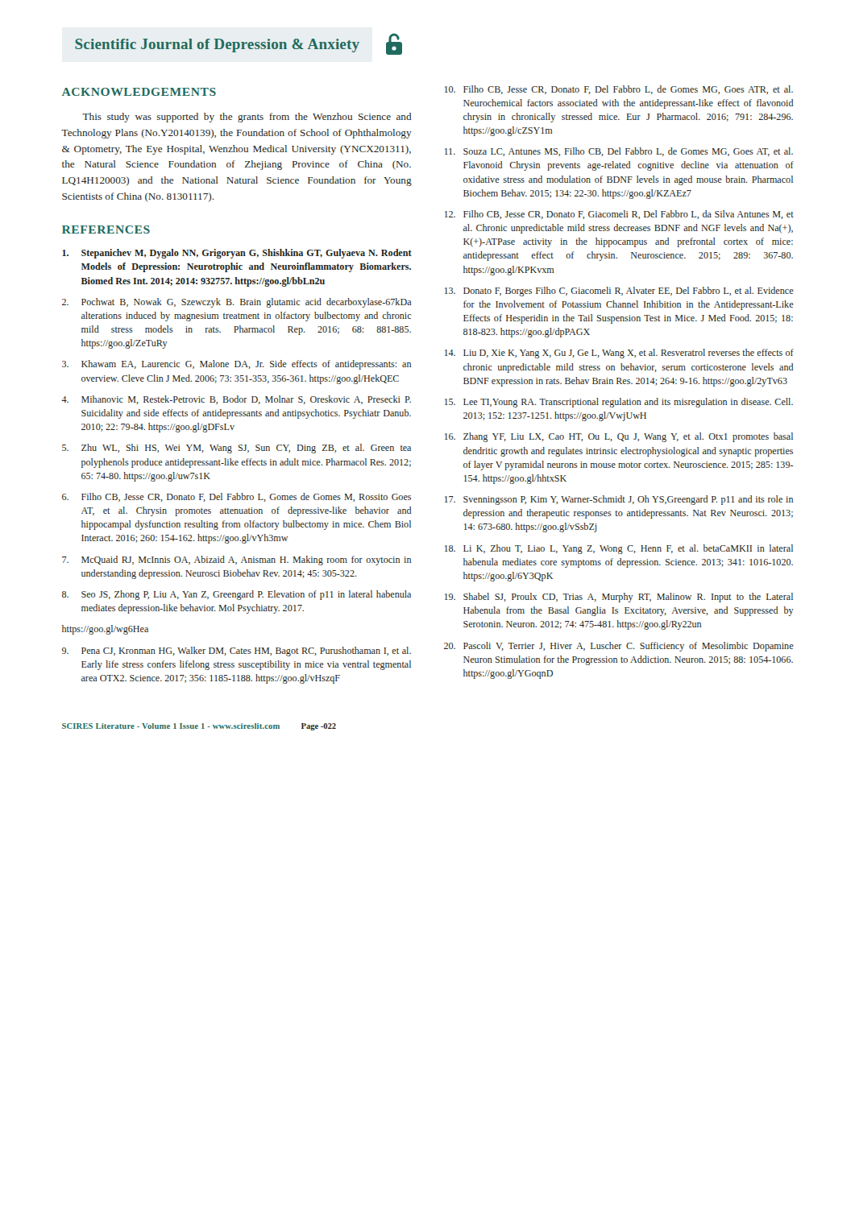Scientific Journal of Depression & Anxiety
ACKNOWLEDGEMENTS
This study was supported by the grants from the Wenzhou Science and Technology Plans (No.Y20140139), the Foundation of School of Ophthalmology & Optometry, The Eye Hospital, Wenzhou Medical University (YNCX201311), the Natural Science Foundation of Zhejiang Province of China (No. LQ14H120003) and the National Natural Science Foundation for Young Scientists of China (No. 81301117).
REFERENCES
Stepanichev M, Dygalo NN, Grigoryan G, Shishkina GT, Gulyaeva N. Rodent Models of Depression: Neurotrophic and Neuroinflammatory Biomarkers. Biomed Res Int. 2014; 2014: 932757. https://goo.gl/bbLn2u
Pochwat B, Nowak G, Szewczyk B. Brain glutamic acid decarboxylase-67kDa alterations induced by magnesium treatment in olfactory bulbectomy and chronic mild stress models in rats. Pharmacol Rep. 2016; 68: 881-885. https://goo.gl/ZeTuRy
Khawam EA, Laurencic G, Malone DA, Jr. Side effects of antidepressants: an overview. Cleve Clin J Med. 2006; 73: 351-353, 356-361. https://goo.gl/HekQEC
Mihanovic M, Restek-Petrovic B, Bodor D, Molnar S, Oreskovic A, Presecki P. Suicidality and side effects of antidepressants and antipsychotics. Psychiatr Danub. 2010; 22: 79-84. https://goo.gl/gDFsLv
Zhu WL, Shi HS, Wei YM, Wang SJ, Sun CY, Ding ZB, et al. Green tea polyphenols produce antidepressant-like effects in adult mice. Pharmacol Res. 2012; 65: 74-80. https://goo.gl/uw7s1K
Filho CB, Jesse CR, Donato F, Del Fabbro L, Gomes de Gomes M, Rossito Goes AT, et al. Chrysin promotes attenuation of depressive-like behavior and hippocampal dysfunction resulting from olfactory bulbectomy in mice. Chem Biol Interact. 2016; 260: 154-162. https://goo.gl/vYh3mw
McQuaid RJ, McInnis OA, Abizaid A, Anisman H. Making room for oxytocin in understanding depression. Neurosci Biobehav Rev. 2014; 45: 305-322.
Seo JS, Zhong P, Liu A, Yan Z, Greengard P. Elevation of p11 in lateral habenula mediates depression-like behavior. Mol Psychiatry. 2017.
https://goo.gl/wg6Hea
Pena CJ, Kronman HG, Walker DM, Cates HM, Bagot RC, Purushothaman I, et al. Early life stress confers lifelong stress susceptibility in mice via ventral tegmental area OTX2. Science. 2017; 356: 1185-1188. https://goo.gl/vHszqF
Filho CB, Jesse CR, Donato F, Del Fabbro L, de Gomes MG, Goes ATR, et al. Neurochemical factors associated with the antidepressant-like effect of flavonoid chrysin in chronically stressed mice. Eur J Pharmacol. 2016; 791: 284-296. https://goo.gl/cZSY1m
Souza LC, Antunes MS, Filho CB, Del Fabbro L, de Gomes MG, Goes AT, et al. Flavonoid Chrysin prevents age-related cognitive decline via attenuation of oxidative stress and modulation of BDNF levels in aged mouse brain. Pharmacol Biochem Behav. 2015; 134: 22-30. https://goo.gl/KZAEz7
Filho CB, Jesse CR, Donato F, Giacomeli R, Del Fabbro L, da Silva Antunes M, et al. Chronic unpredictable mild stress decreases BDNF and NGF levels and Na(+), K(+)-ATPase activity in the hippocampus and prefrontal cortex of mice: antidepressant effect of chrysin. Neuroscience. 2015; 289: 367-80. https://goo.gl/KPKvxm
Donato F, Borges Filho C, Giacomeli R, Alvater EE, Del Fabbro L, et al. Evidence for the Involvement of Potassium Channel Inhibition in the Antidepressant-Like Effects of Hesperidin in the Tail Suspension Test in Mice. J Med Food. 2015; 18: 818-823. https://goo.gl/dpPAGX
Liu D, Xie K, Yang X, Gu J, Ge L, Wang X, et al. Resveratrol reverses the effects of chronic unpredictable mild stress on behavior, serum corticosterone levels and BDNF expression in rats. Behav Brain Res. 2014; 264: 9-16. https://goo.gl/2yTv63
Lee TI,Young RA. Transcriptional regulation and its misregulation in disease. Cell. 2013; 152: 1237-1251. https://goo.gl/VwjUwH
Zhang YF, Liu LX, Cao HT, Ou L, Qu J, Wang Y, et al. Otx1 promotes basal dendritic growth and regulates intrinsic electrophysiological and synaptic properties of layer V pyramidal neurons in mouse motor cortex. Neuroscience. 2015; 285: 139-154. https://goo.gl/hhtxSK
Svenningsson P, Kim Y, Warner-Schmidt J, Oh YS,Greengard P. p11 and its role in depression and therapeutic responses to antidepressants. Nat Rev Neurosci. 2013; 14: 673-680. https://goo.gl/vSsbZj
Li K, Zhou T, Liao L, Yang Z, Wong C, Henn F, et al. betaCaMKII in lateral habenula mediates core symptoms of depression. Science. 2013; 341: 1016-1020. https://goo.gl/6Y3QpK
Shabel SJ, Proulx CD, Trias A, Murphy RT, Malinow R. Input to the Lateral Habenula from the Basal Ganglia Is Excitatory, Aversive, and Suppressed by Serotonin. Neuron. 2012; 74: 475-481. https://goo.gl/Ry22un
Pascoli V, Terrier J, Hiver A, Luscher C. Sufficiency of Mesolimbic Dopamine Neuron Stimulation for the Progression to Addiction. Neuron. 2015; 88: 1054-1066. https://goo.gl/YGoqnD
SCIRES Literature - Volume 1 Issue 1 - www.scireslit.com
Page -022